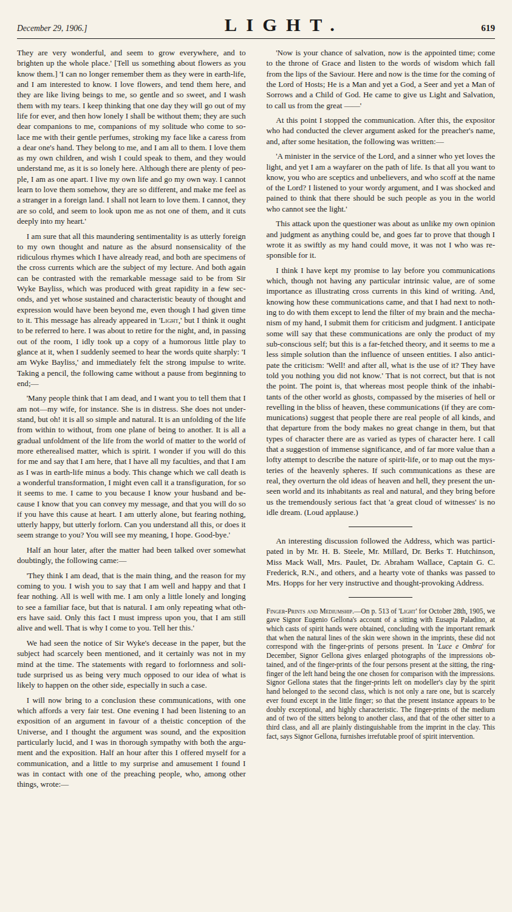December 29, 1906.]
LIGHT.
619
They are very wonderful, and seem to grow everywhere, and to brighten up the whole place.' [Tell us something about flowers as you know them.] 'I can no longer remember them as they were in earth-life, and I am interested to know. I love flowers, and tend them here, and they are like living beings to me, so gentle and so sweet, and I wash them with my tears. I keep thinking that one day they will go out of my life for ever, and then how lonely I shall be without them; they are such dear companions to me, companions of my solitude who come to solace me with their gentle perfumes, stroking my face like a caress from a dear one's hand. They belong to me, and I am all to them. I love them as my own children, and wish I could speak to them, and they would understand me, as it is so lonely here. Although there are plenty of people, I am as one apart. I live my own life and go my own way. I cannot learn to love them somehow, they are so different, and make me feel as a stranger in a foreign land. I shall not learn to love them. I cannot, they are so cold, and seem to look upon me as not one of them, and it cuts deeply into my heart.'
I am sure that all this maundering sentimentality is as utterly foreign to my own thought and nature as the absurd nonsensicality of the ridiculous rhymes which I have already read, and both are specimens of the cross currents which are the subject of my lecture. And both again can be contrasted with the remarkable message said to be from Sir Wyke Bayliss, which was produced with great rapidity in a few seconds, and yet whose sustained and characteristic beauty of thought and expression would have been beyond me, even though I had given time to it. This message has already appeared in 'Light,' but I think it ought to be referred to here. I was about to retire for the night, and, in passing out of the room, I idly took up a copy of a humorous little play to glance at it, when I suddenly seemed to hear the words quite sharply: 'I am Wyke Bayliss,' and immediately felt the strong impulse to write. Taking a pencil, the following came without a pause from beginning to end;—
'Many people think that I am dead, and I want you to tell them that I am not—my wife, for instance. She is in distress. She does not understand, but oh! it is all so simple and natural. It is an unfolding of the life from within to without, from one plane of being to another. It is all a gradual unfoldment of the life from the world of matter to the world of more etherealised matter, which is spirit. I wonder if you will do this for me and say that I am here, that I have all my faculties, and that I am as I was in earth-life minus a body. This change which we call death is a wonderful transformation, I might even call it a transfiguration, for so it seems to me. I came to you because I know your husband and because I know that you can convey my message, and that you will do so if you have this cause at heart. I am utterly alone, but fearing nothing, utterly happy, but utterly forlorn. Can you understand all this, or does it seem strange to you? You will see my meaning, I hope. Good-bye.'
Half an hour later, after the matter had been talked over somewhat doubtingly, the following came:—
'They think I am dead, that is the main thing, and the reason for my coming to you. I wish you to say that I am well and happy and that I fear nothing. All is well with me. I am only a little lonely and longing to see a familiar face, but that is natural. I am only repeating what others have said. Only this fact I must impress upon you, that I am still alive and well. That is why I come to you. Tell her this.'
We had seen the notice of Sir Wyke's decease in the paper, but the subject had scarcely been mentioned, and it certainly was not in my mind at the time. The statements with regard to forlornness and solitude surprised us as being very much opposed to our idea of what is likely to happen on the other side, especially in such a case.
I will now bring to a conclusion these communications, with one which affords a very fair test. One evening I had been listening to an exposition of an argument in favour of a theistic conception of the Universe, and I thought the argument was sound, and the exposition particularly lucid, and I was in thorough sympathy with both the argument and the exposition. Half an hour after this I offered myself for a communication, and a little to my surprise and amusement I found I was in contact with one of the preaching people, who, among other things, wrote:—
'Now is your chance of salvation, now is the appointed time; come to the throne of Grace and listen to the words of wisdom which fall from the lips of the Saviour. Here and now is the time for the coming of the Lord of Hosts; He is a Man and yet a God, a Seer and yet a Man of Sorrows and a Child of God. He came to give us Light and Salvation, to call us from the great ——'
At this point I stopped the communication. After this, the expositor who had conducted the clever argument asked for the preacher's name, and, after some hesitation, the following was written:—
'A minister in the service of the Lord, and a sinner who yet loves the light, and yet I am a wayfarer on the path of life. Is that all you want to know, you who are sceptics and unbelievers, and who scoff at the name of the Lord? I listened to your wordy argument, and I was shocked and pained to think that there should be such people as you in the world who cannot see the light.'
This attack upon the questioner was about as unlike my own opinion and judgment as anything could be, and goes far to prove that though I wrote it as swiftly as my hand could move, it was not I who was responsible for it.
I think I have kept my promise to lay before you communications which, though not having any particular intrinsic value, are of some importance as illustrating cross currents in this kind of writing. And, knowing how these communications came, and that I had next to nothing to do with them except to lend the filter of my brain and the mechanism of my hand, I submit them for criticism and judgment. I anticipate some will say that these communications are only the product of my sub-conscious self; but this is a far-fetched theory, and it seems to me a less simple solution than the influence of unseen entities. I also anticipate the criticism: 'Well! and after all, what is the use of it? They have told you nothing you did not know.' That is not correct, but that is not the point. The point is, that whereas most people think of the inhabitants of the other world as ghosts, compassed by the miseries of hell or revelling in the bliss of heaven, these communications (if they are communications) suggest that people there are real people of all kinds, and that departure from the body makes no great change in them, but that types of character there are as varied as types of character here. I call that a suggestion of immense significance, and of far more value than a lofty attempt to describe the nature of spirit-life, or to map out the mysteries of the heavenly spheres. If such communications as these are real, they overturn the old ideas of heaven and hell, they present the unseen world and its inhabitants as real and natural, and they bring before us the tremendously serious fact that 'a great cloud of witnesses' is no idle dream. (Loud applause.)
An interesting discussion followed the Address, which was participated in by Mr. H. B. Steele, Mr. Millard, Dr. Berks T. Hutchinson, Miss Mack Wall, Mrs. Paulet, Dr. Abraham Wallace, Captain G. C. Frederick, R.N., and others, and a hearty vote of thanks was passed to Mrs. Hopps for her very instructive and thought-provoking Address.
Finger-Prints and Mediumship.—On p. 513 of 'Light' for October 28th, 1905, we gave Signor Eugenio Gellona's account of a sitting with Eusapia Paladino, at which casts of spirit hands were obtained, concluding with the important remark that when the natural lines of the skin were shown in the imprints, these did not correspond with the finger-prints of persons present. In 'Luce e Ombra' for December, Signor Gellona gives enlarged photographs of the impressions obtained, and of the finger-prints of the four persons present at the sitting, the ring-finger of the left hand being the one chosen for comparison with the impressions. Signor Gellona states that the finger-prints left on modeller's clay by the spirit hand belonged to the second class, which is not only a rare one, but is scarcely ever found except in the little finger; so that the present instance appears to be doubly exceptional, and highly characteristic. The finger-prints of the medium and of two of the sitters belong to another class, and that of the other sitter to a third class, and all are plainly distinguishable from the imprint in the clay. This fact, says Signor Gellona, furnishes irrefutable proof of spirit intervention.